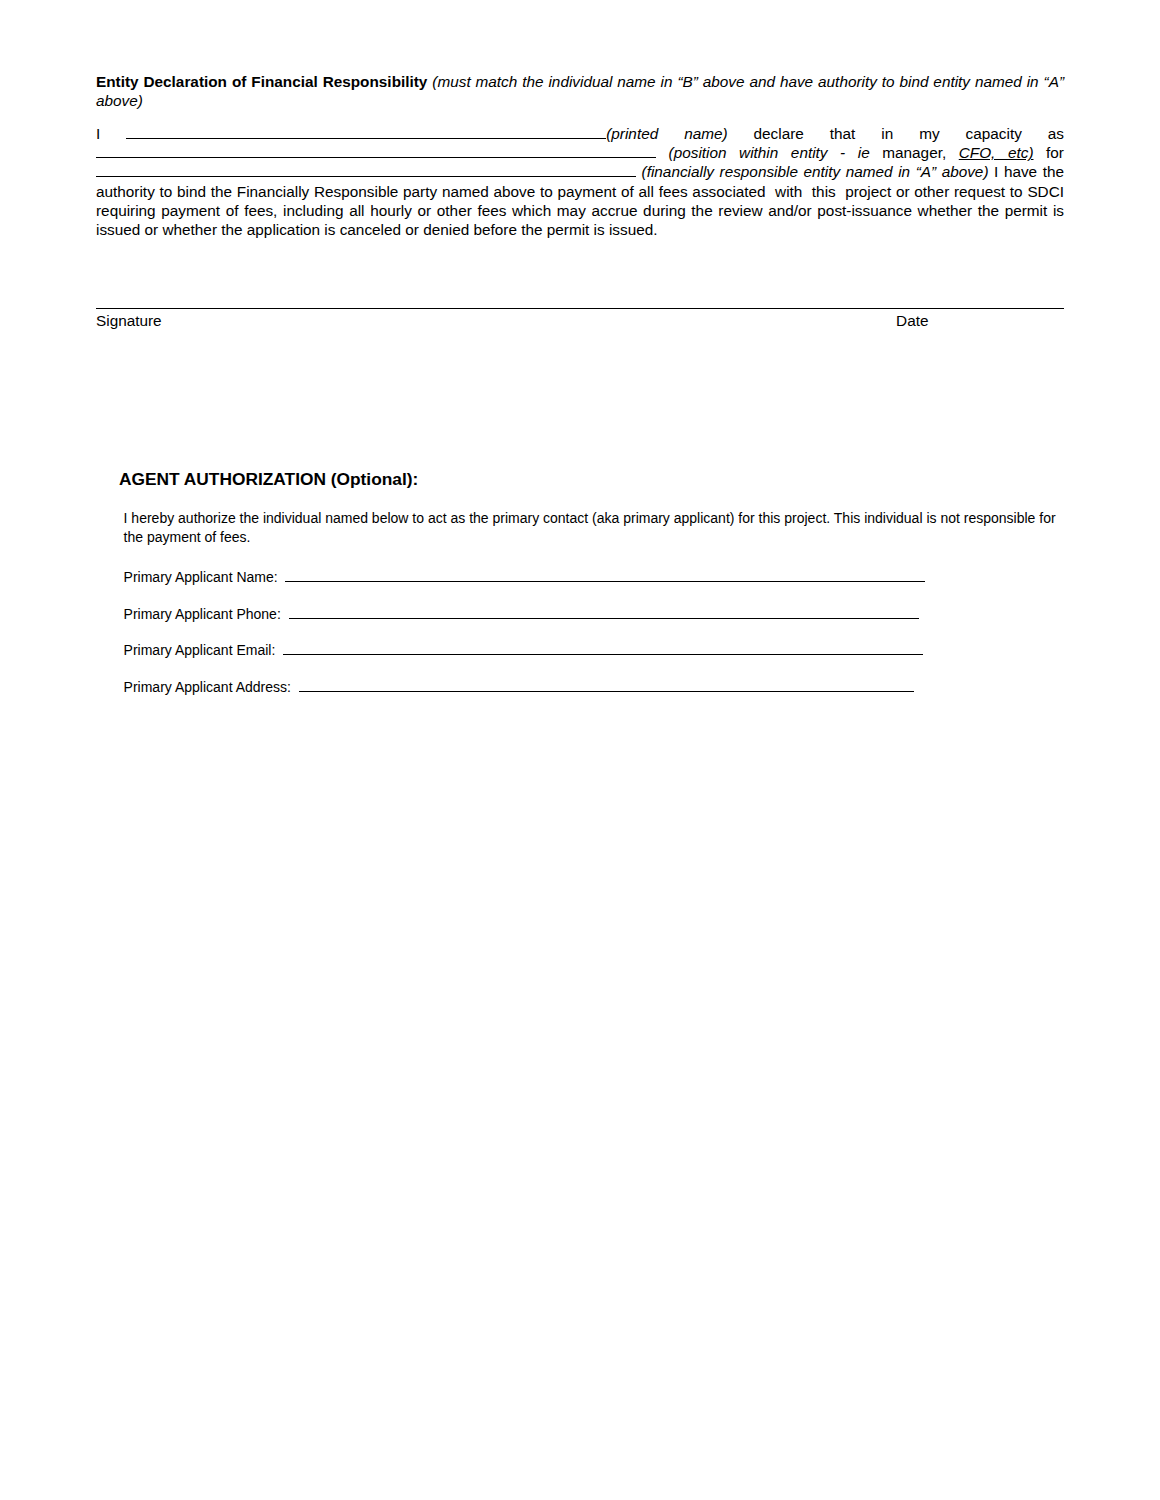Entity Declaration of Financial Responsibility (must match the individual name in “B” above and have authority to bind entity named in “A” above)
I (printed name) declare that in my capacity as (position within entity - ie manager, CFO, etc) for (financially responsible entity named in “A” above) I have the authority to bind the Financially Responsible party named above to payment of all fees associated with this project or other request to SDCI requiring payment of fees, including all hourly or other fees which may accrue during the review and/or post-issuance whether the permit is issued or whether the application is canceled or denied before the permit is issued.
Signature Date
AGENT AUTHORIZATION (Optional):
I hereby authorize the individual named below to act as the primary contact (aka primary applicant) for this project. This individual is not responsible for the payment of fees.
Primary Applicant Name:
Primary Applicant Phone:
Primary Applicant Email:
Primary Applicant Address: